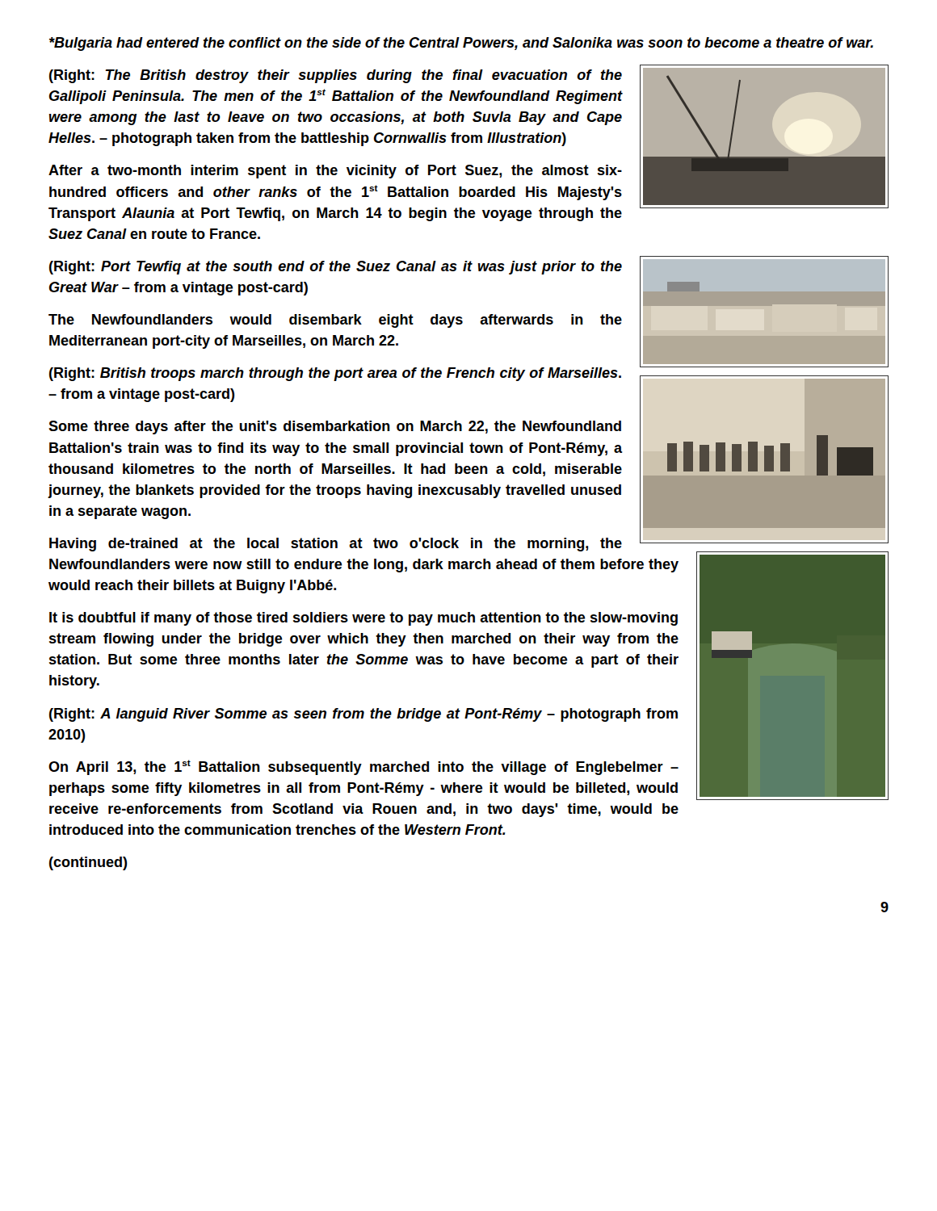*Bulgaria had entered the conflict on the side of the Central Powers, and Salonika was soon to become a theatre of war.
(Right: The British destroy their supplies during the final evacuation of the Gallipoli Peninsula. The men of the 1st Battalion of the Newfoundland Regiment were among the last to leave on two occasions, at both Suvla Bay and Cape Helles. – photograph taken from the battleship Cornwallis from Illustration)
After a two-month interim spent in the vicinity of Port Suez, the almost six-hundred officers and other ranks of the 1st Battalion boarded His Majesty's Transport Alaunia at Port Tewfiq, on March 14 to begin the voyage through the Suez Canal en route to France.
(Right: Port Tewfiq at the south end of the Suez Canal as it was just prior to the Great War – from a vintage post-card)
The Newfoundlanders would disembark eight days afterwards in the Mediterranean port-city of Marseilles, on March 22.
(Right: British troops march through the port area of the French city of Marseilles. – from a vintage post-card)
Some three days after the unit's disembarkation on March 22, the Newfoundland Battalion's train was to find its way to the small provincial town of Pont-Rémy, a thousand kilometres to the north of Marseilles. It had been a cold, miserable journey, the blankets provided for the troops having inexcusably travelled unused in a separate wagon.
Having de-trained at the local station at two o'clock in the morning, the Newfoundlanders were now still to endure the long, dark march ahead of them before they would reach their billets at Buigny l'Abbé.
It is doubtful if many of those tired soldiers were to pay much attention to the slow-moving stream flowing under the bridge over which they then marched on their way from the station. But some three months later the Somme was to have become a part of their history.
(Right: A languid River Somme as seen from the bridge at Pont-Rémy – photograph from 2010)
On April 13, the 1st Battalion subsequently marched into the village of Englebelmer – perhaps some fifty kilometres in all from Pont-Rémy - where it would be billeted, would receive re-enforcements from Scotland via Rouen and, in two days' time, would be introduced into the communication trenches of the Western Front.
(continued)
9